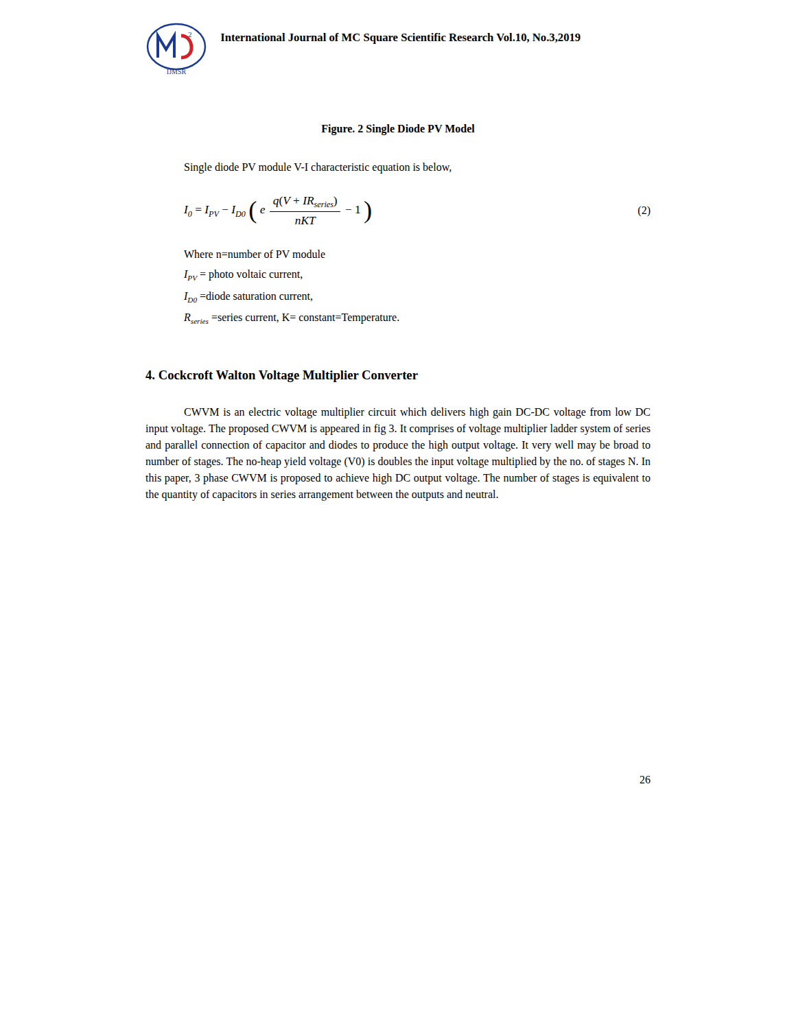2 IJMSR
International Journal of MC Square Scientific Research Vol.10, No.3,2019
Figure. 2 Single Diode PV Model
Single diode PV module V-I characteristic equation is below,
I0 = IPV − ID0 ( e q(V + IRseries) nKT − 1 )
(2)
Where n=number of PV module
IPV = photo voltaic current,
ID0 =diode saturation current,
Rseries =series current, K= constant=Temperature.
4. Cockcroft Walton Voltage Multiplier Converter
CWVM is an electric voltage multiplier circuit which delivers high gain DC-DC voltage from low DC input voltage. The proposed CWVM is appeared in fig 3. It comprises of voltage multiplier ladder system of series and parallel connection of capacitor and diodes to produce the high output voltage. It very well may be broad to number of stages. The no-heap yield voltage (V0) is doubles the input voltage multiplied by the no. of stages N. In this paper, 3 phase CWVM is proposed to achieve high DC output voltage. The number of stages is equivalent to the quantity of capacitors in series arrangement between the outputs and neutral.
26